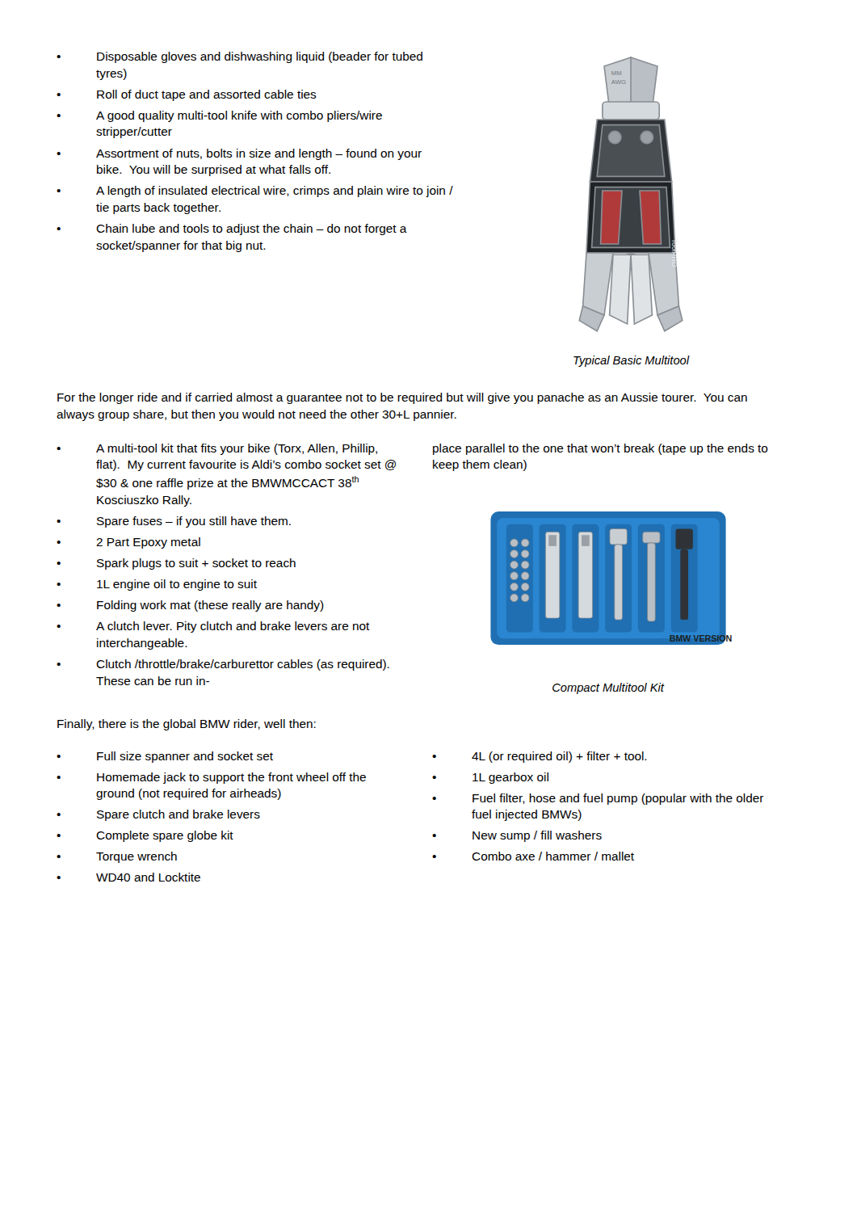Disposable gloves and dishwashing liquid (beader for tubed tyres)
Roll of duct tape and assorted cable ties
A good quality multi-tool knife with combo pliers/wire stripper/cutter
Assortment of nuts, bolts in size and length – found on your bike. You will be surprised at what falls off.
A length of insulated electrical wire, crimps and plain wire to join / tie parts back together.
Chain lube and tools to adjust the chain – do not forget a socket/spanner for that big nut.
MM AWG ToolPRO
Typical Basic Multitool
For the longer ride and if carried almost a guarantee not to be required but will give you panache as an Aussie tourer. You can always group share, but then you would not need the other 30+L pannier.
A multi-tool kit that fits your bike (Torx, Allen, Phillip, flat). My current favourite is Aldi’s combo socket set @ $30 & one raffle prize at the BMWMCCACT 38th Kosciuszko Rally.
Spare fuses – if you still have them.
2 Part Epoxy metal
Spark plugs to suit + socket to reach
1L engine oil to engine to suit
Folding work mat (these really are handy)
A clutch lever. Pity clutch and brake levers are not interchangeable.
Clutch /throttle/brake/carburettor cables (as required). These can be run in-
place parallel to the one that won’t break (tape up the ends to keep them clean)
BMW VERSION
Compact Multitool Kit
Finally, there is the global BMW rider, well then:
Full size spanner and socket set
Homemade jack to support the front wheel off the ground (not required for airheads)
Spare clutch and brake levers
Complete spare globe kit
Torque wrench
WD40 and Locktite
4L (or required oil) + filter + tool.
1L gearbox oil
Fuel filter, hose and fuel pump (popular with the older fuel injected BMWs)
New sump / fill washers
Combo axe / hammer / mallet